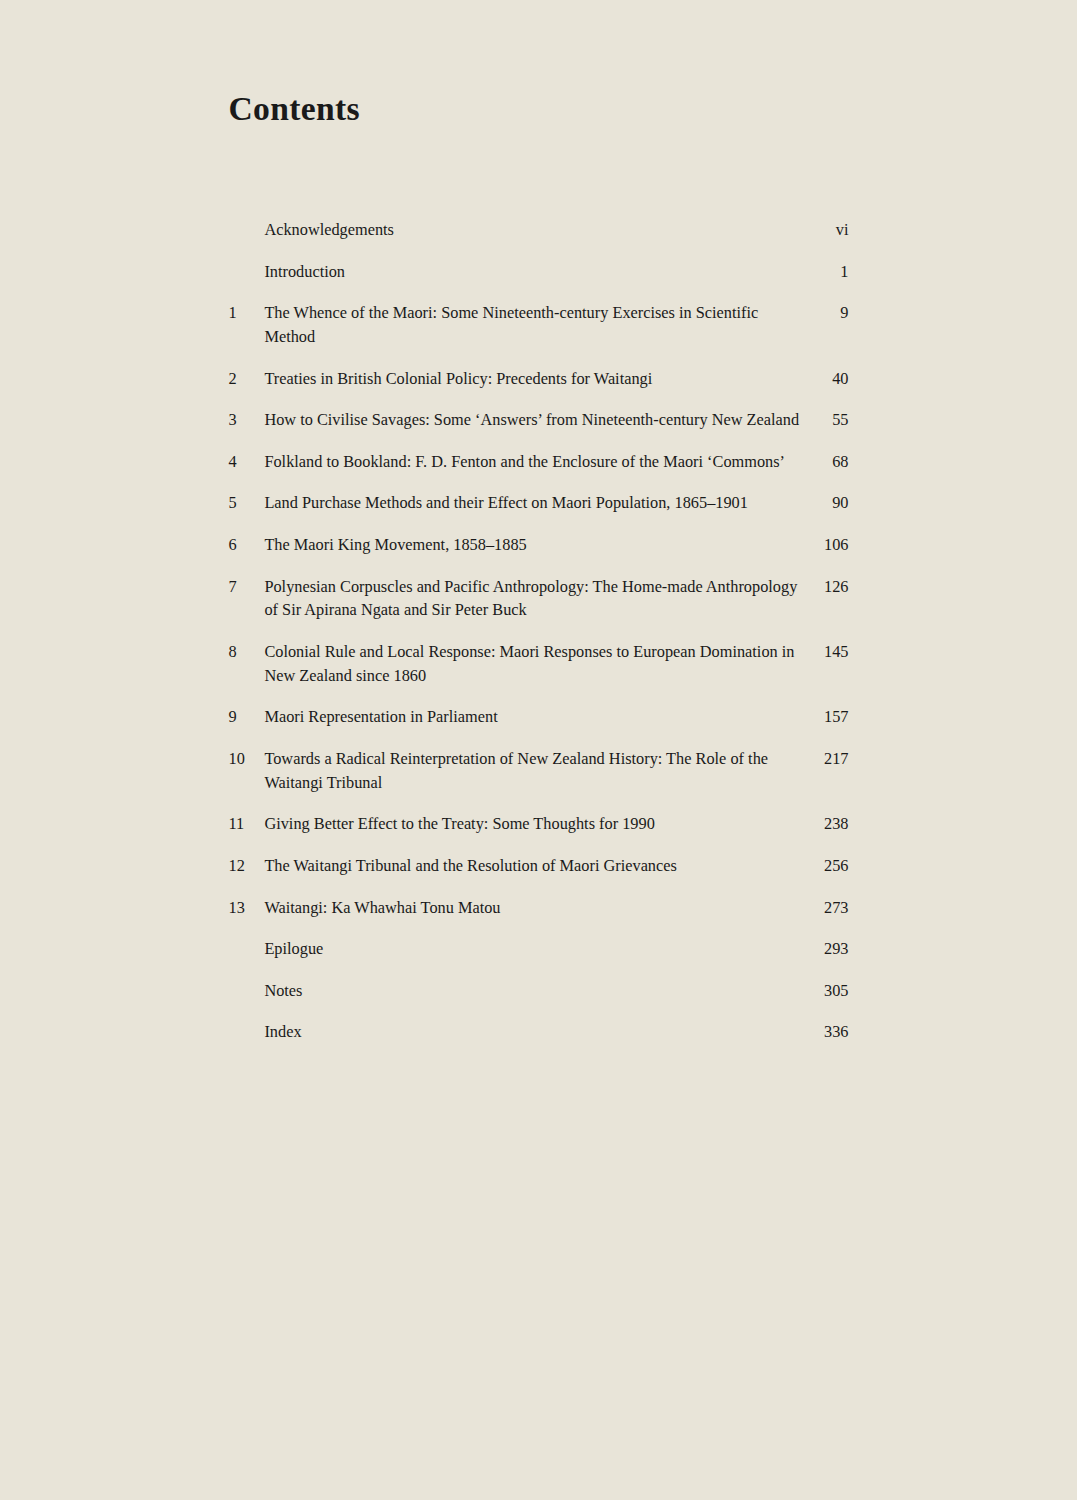Contents
| | Acknowledgements | vi |
| | Introduction | 1 |
| 1 | The Whence of the Maori: Some Nineteenth-century Exercises in Scientific Method | 9 |
| 2 | Treaties in British Colonial Policy: Precedents for Waitangi | 40 |
| 3 | How to Civilise Savages: Some ‘Answers’ from Nineteenth-century New Zealand | 55 |
| 4 | Folkland to Bookland: F. D. Fenton and the Enclosure of the Maori ‘Commons’ | 68 |
| 5 | Land Purchase Methods and their Effect on Maori Population, 1865–1901 | 90 |
| 6 | The Maori King Movement, 1858–1885 | 106 |
| 7 | Polynesian Corpuscles and Pacific Anthropology: The Home-made Anthropology of Sir Apirana Ngata and Sir Peter Buck | 126 |
| 8 | Colonial Rule and Local Response: Maori Responses to European Domination in New Zealand since 1860 | 145 |
| 9 | Maori Representation in Parliament | 157 |
| 10 | Towards a Radical Reinterpretation of New Zealand History: The Role of the Waitangi Tribunal | 217 |
| 11 | Giving Better Effect to the Treaty: Some Thoughts for 1990 | 238 |
| 12 | The Waitangi Tribunal and the Resolution of Maori Grievances | 256 |
| 13 | Waitangi: Ka Whawhai Tonu Matou | 273 |
| | Epilogue | 293 |
| | Notes | 305 |
| | Index | 336 |